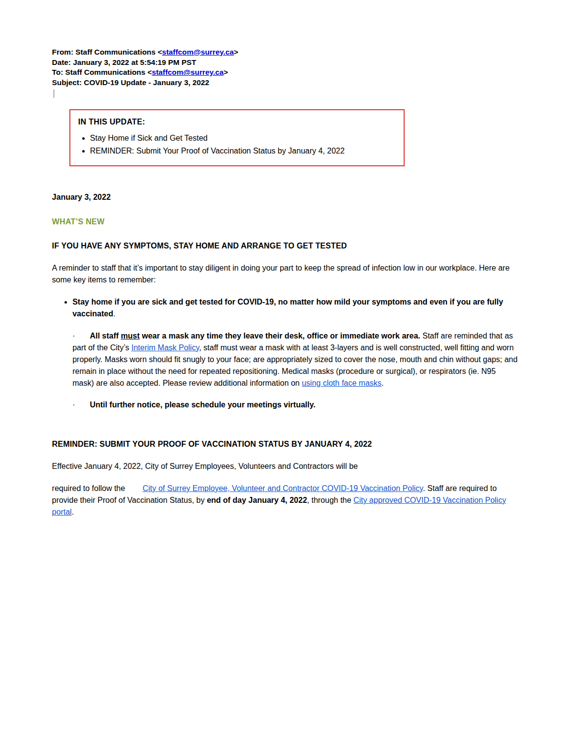From: Staff Communications <staffcom@surrey.ca>
Date: January 3, 2022 at 5:54:19 PM PST
To: Staff Communications <staffcom@surrey.ca>
Subject: COVID-19 Update - January 3, 2022
IN THIS UPDATE:
Stay Home if Sick and Get Tested
REMINDER: Submit Your Proof of Vaccination Status by January 4, 2022
January 3, 2022
WHAT’S NEW
IF YOU HAVE ANY SYMPTOMS, STAY HOME AND ARRANGE TO GET TESTED
A reminder to staff that it’s important to stay diligent in doing your part to keep the spread of infection low in our workplace. Here are some key items to remember:
Stay home if you are sick and get tested for COVID-19, no matter how mild your symptoms and even if you are fully vaccinated.
·All staff must wear a mask any time they leave their desk, office or immediate work area. Staff are reminded that as part of the City’s Interim Mask Policy, staff must wear a mask with at least 3-layers and is well constructed, well fitting and worn properly. Masks worn should fit snugly to your face; are appropriately sized to cover the nose, mouth and chin without gaps; and remain in place without the need for repeated repositioning. Medical masks (procedure or surgical), or respirators (ie. N95 mask) are also accepted. Please review additional information on using cloth face masks.
·Until further notice, please schedule your meetings virtually.
REMINDER: SUBMIT YOUR PROOF OF VACCINATION STATUS BY JANUARY 4, 2022
Effective January 4, 2022, City of Surrey Employees, Volunteers and Contractors will be
required to follow the City of Surrey Employee, Volunteer and Contractor COVID-19 Vaccination Policy. Staff are required to provide their Proof of Vaccination Status, by end of day January 4, 2022, through the City approved COVID-19 Vaccination Policy portal.